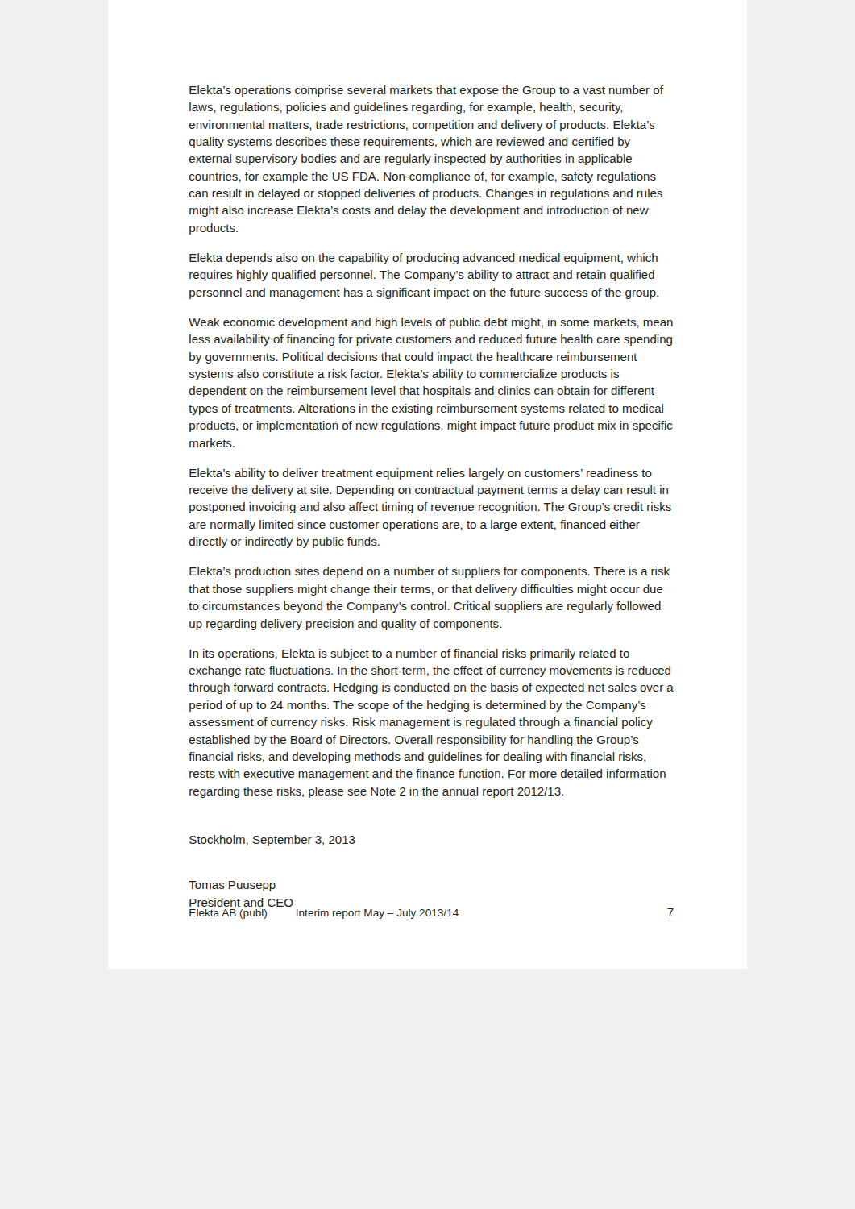Elekta’s operations comprise several markets that expose the Group to a vast number of laws, regulations, policies and guidelines regarding, for example, health, security, environmental matters, trade restrictions, competition and delivery of products. Elekta’s quality systems describes these requirements, which are reviewed and certified by external supervisory bodies and are regularly inspected by authorities in applicable countries, for example the US FDA. Non-compliance of, for example, safety regulations can result in delayed or stopped deliveries of products. Changes in regulations and rules might also increase Elekta’s costs and delay the development and introduction of new products.
Elekta depends also on the capability of producing advanced medical equipment, which requires highly qualified personnel. The Company’s ability to attract and retain qualified personnel and management has a significant impact on the future success of the group.
Weak economic development and high levels of public debt might, in some markets, mean less availability of financing for private customers and reduced future health care spending by governments. Political decisions that could impact the healthcare reimbursement systems also constitute a risk factor. Elekta’s ability to commercialize products is dependent on the reimbursement level that hospitals and clinics can obtain for different types of treatments. Alterations in the existing reimbursement systems related to medical products, or implementation of new regulations, might impact future product mix in specific markets.
Elekta’s ability to deliver treatment equipment relies largely on customers’ readiness to receive the delivery at site. Depending on contractual payment terms a delay can result in postponed invoicing and also affect timing of revenue recognition. The Group’s credit risks are normally limited since customer operations are, to a large extent, financed either directly or indirectly by public funds.
Elekta’s production sites depend on a number of suppliers for components. There is a risk that those suppliers might change their terms, or that delivery difficulties might occur due to circumstances beyond the Company’s control. Critical suppliers are regularly followed up regarding delivery precision and quality of components.
In its operations, Elekta is subject to a number of financial risks primarily related to exchange rate fluctuations. In the short-term, the effect of currency movements is reduced through forward contracts. Hedging is conducted on the basis of expected net sales over a period of up to 24 months. The scope of the hedging is determined by the Company’s assessment of currency risks. Risk management is regulated through a financial policy established by the Board of Directors. Overall responsibility for handling the Group’s financial risks, and developing methods and guidelines for dealing with financial risks, rests with executive management and the finance function. For more detailed information regarding these risks, please see Note 2 in the annual report 2012/13.
Stockholm, September 3, 2013
Tomas Puusepp
President and CEO
| Elekta AB (publ) | Interim report May – July 2013/14 | 7 |